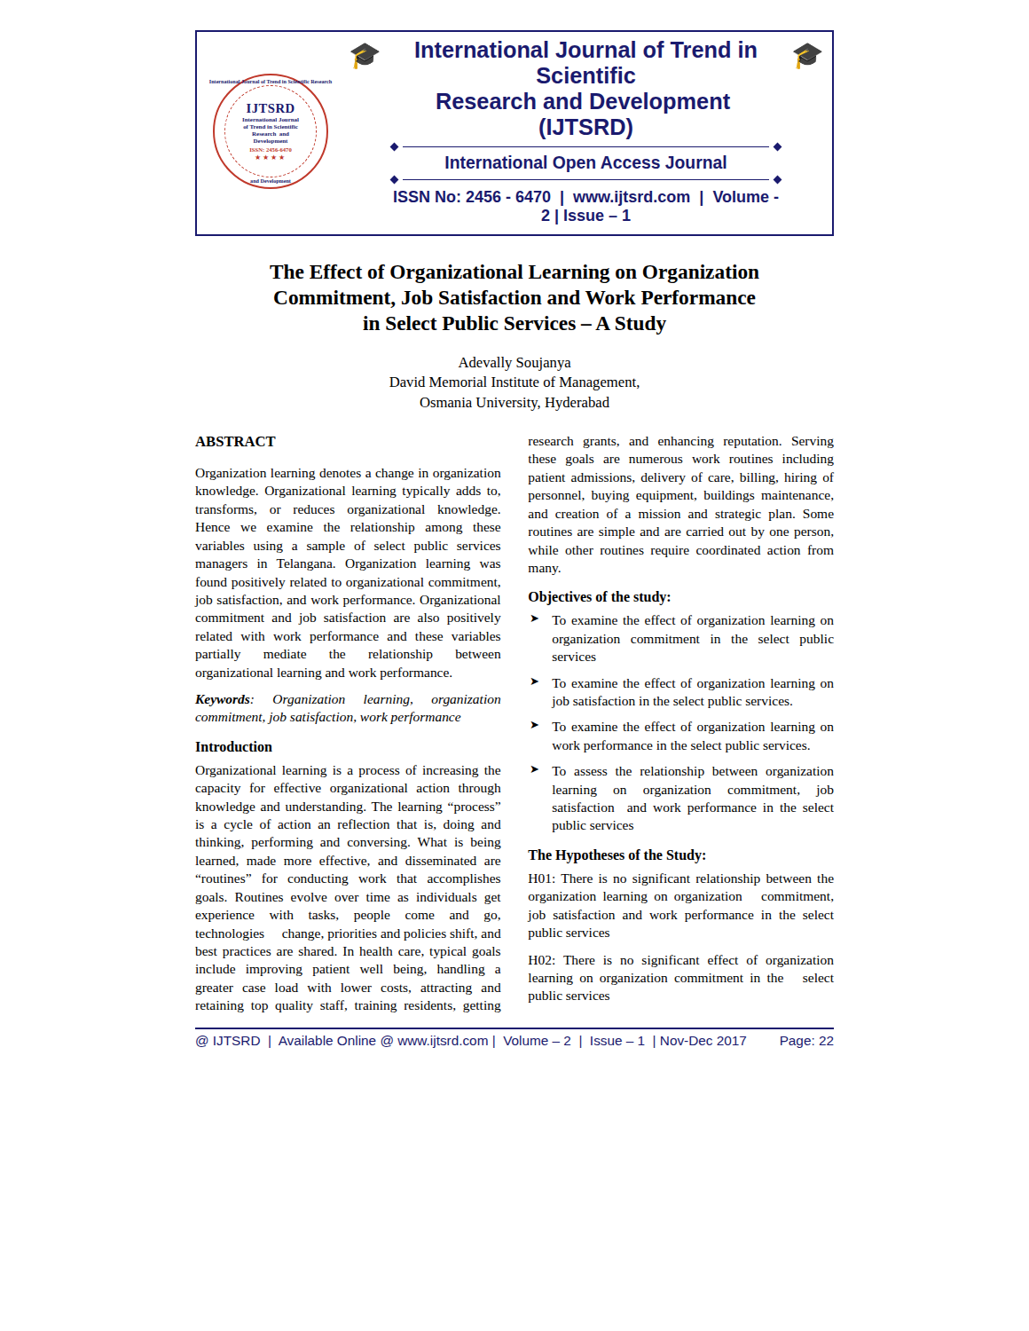International Journal of Trend in Scientific Research
and Development
IJTSRD
International Journal
of Trend in Scientific
Research and
Development
ISSN: 2456-6470
★★★★
🎓
International Journal of Trend in Scientific
Research and Development (IJTSRD)
International Open Access Journal
ISSN No: 2456 - 6470 | www.ijtsrd.com | Volume - 2 | Issue – 1
🎓
The Effect of Organizational Learning on Organization
Commitment, Job Satisfaction and Work Performance
in Select Public Services – A Study
Adevally Soujanya
David Memorial Institute of Management,
Osmania University, Hyderabad
ABSTRACT
Organization learning denotes a change in organization knowledge. Organizational learning typically adds to, transforms, or reduces organizational knowledge. Hence we examine the relationship among these variables using a sample of select public services managers in Telangana. Organization learning was found positively related to organizational commitment, job satisfaction, and work performance. Organizational commitment and job satisfaction are also positively related with work performance and these variables partially mediate the relationship between organizational learning and work performance.
Keywords: Organization learning, organization commitment, job satisfaction, work performance
Introduction
Organizational learning is a process of increasing the capacity for effective organizational action through knowledge and understanding. The learning “process” is a cycle of action an reflection that is, doing and thinking, performing and conversing. What is being learned, made more effective, and disseminated are “routines” for conducting work that accomplishes goals. Routines evolve over time as individuals get experience with tasks, people come and go, technologies change, priorities and policies shift, and best practices are shared. In health care, typical goals include improving patient well being, handling a greater case load with lower costs, attracting and retaining top quality staff, training residents, getting research grants, and enhancing reputation. Serving these goals are numerous work routines including patient admissions, delivery of care, billing, hiring of personnel, buying equipment, buildings maintenance, and creation of a mission and strategic plan. Some routines are simple and are carried out by one person, while other routines require coordinated action from many.
Objectives of the study:
To examine the effect of organization learning on organization commitment in the select public services
To examine the effect of organization learning on job satisfaction in the select public services.
To examine the effect of organization learning on work performance in the select public services.
To assess the relationship between organization learning on organization commitment, job satisfaction and work performance in the select public services
The Hypotheses of the Study:
H01: There is no significant relationship between the organization learning on organization commitment, job satisfaction and work performance in the select public services
H02: There is no significant effect of organization learning on organization commitment in the select public services
@ IJTSRD | Available Online @ www.ijtsrd.com | Volume – 2 | Issue – 1 | Nov-Dec 2017
Page: 22